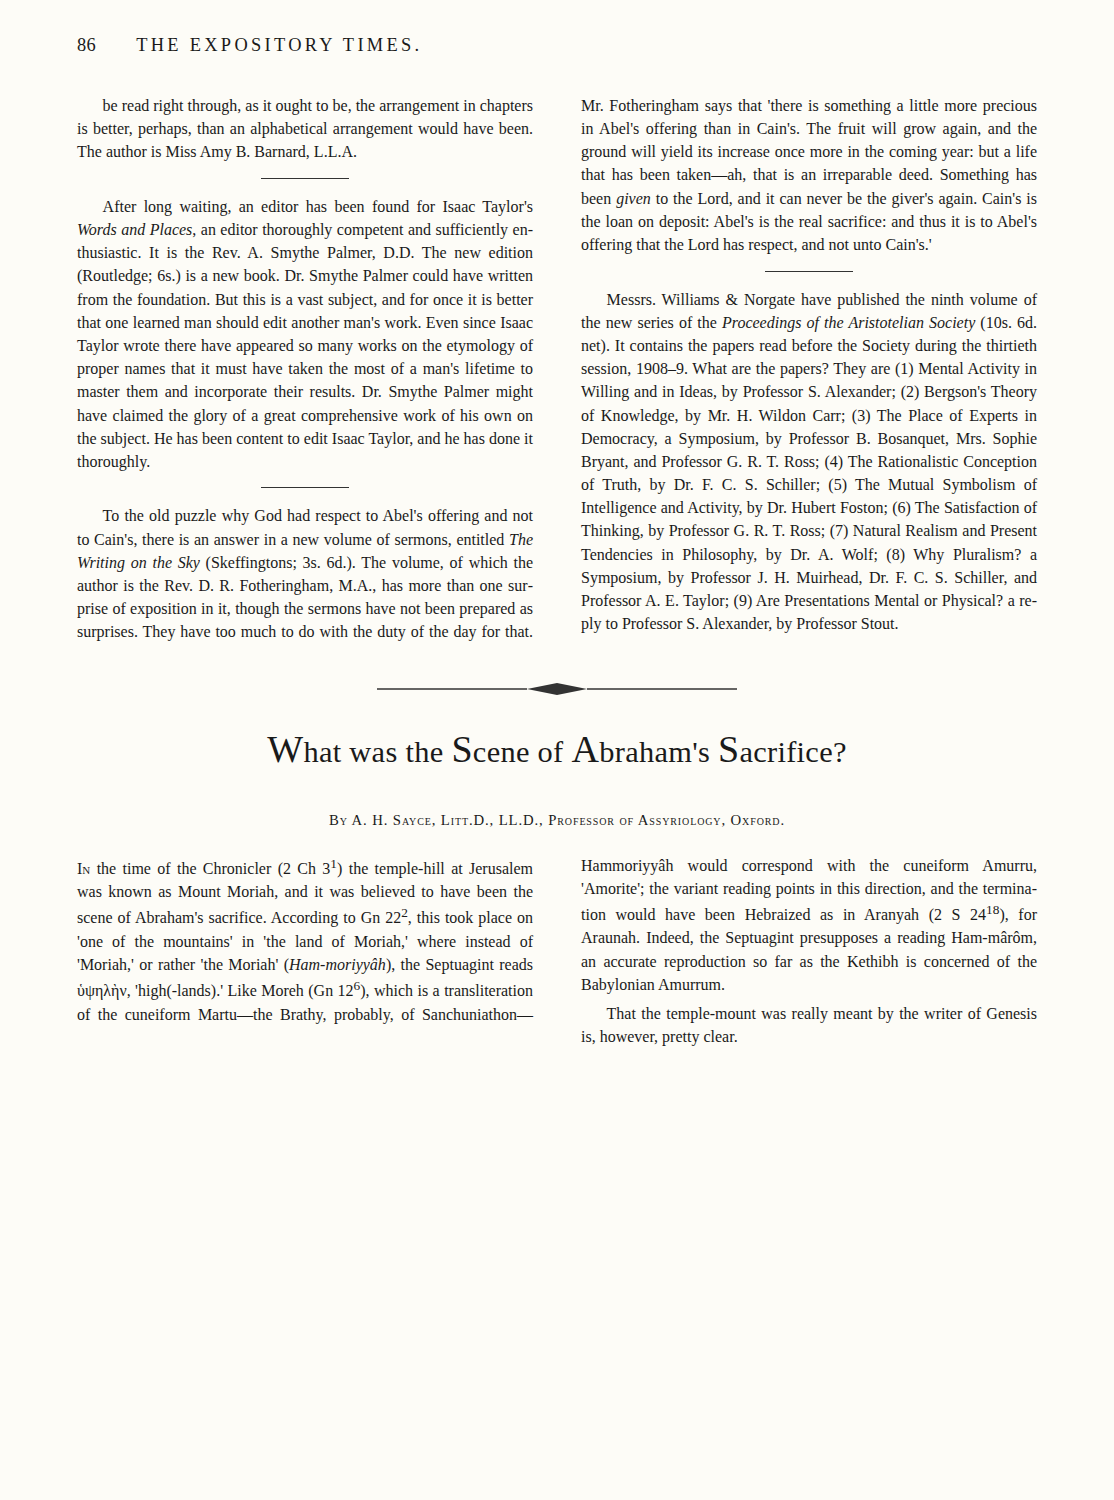86
The Expository Times.
be read right through, as it ought to be, the arrangement in chapters is better, perhaps, than an alphabetical arrangement would have been. The author is Miss Amy B. Barnard, L.L.A.
After long waiting, an editor has been found for Isaac Taylor's Words and Places, an editor thoroughly competent and sufficiently enthusiastic. It is the Rev. A. Smythe Palmer, D.D. The new edition (Routledge; 6s.) is a new book. Dr. Smythe Palmer could have written from the foundation. But this is a vast subject, and for once it is better that one learned man should edit another man's work. Even since Isaac Taylor wrote there have appeared so many works on the etymology of proper names that it must have taken the most of a man's lifetime to master them and incorporate their results. Dr. Smythe Palmer might have claimed the glory of a great comprehensive work of his own on the subject. He has been content to edit Isaac Taylor, and he has done it thoroughly.
To the old puzzle why God had respect to Abel's offering and not to Cain's, there is an answer in a new volume of sermons, entitled The Writing on the Sky (Skeffingtons; 3s. 6d.). The volume, of which the author is the Rev. D. R. Fotheringham, M.A., has more than one surprise of exposition in it, though the sermons have not been prepared as surprises. They have too much to do with the duty of the day for that. Mr. Fotheringham says that 'there is something a little more precious in Abel's offering than in Cain's. The fruit will grow again, and the ground will yield its increase once more in the coming year: but a life that has been taken—ah, that is an irreparable deed. Something has been given to the Lord, and it can never be the giver's again. Cain's is the loan on deposit: Abel's is the real sacrifice: and thus it is to Abel's offering that the Lord has respect, and not unto Cain's.'
Messrs. Williams & Norgate have published the ninth volume of the new series of the Proceedings of the Aristotelian Society (10s. 6d. net). It contains the papers read before the Society during the thirtieth session, 1908–9. What are the papers? They are (1) Mental Activity in Willing and in Ideas, by Professor S. Alexander; (2) Bergson's Theory of Knowledge, by Mr. H. Wildon Carr; (3) The Place of Experts in Democracy, a Symposium, by Professor B. Bosanquet, Mrs. Sophie Bryant, and Professor G. R. T. Ross; (4) The Rationalistic Conception of Truth, by Dr. F. C. S. Schiller; (5) The Mutual Symbolism of Intelligence and Activity, by Dr. Hubert Foston; (6) The Satisfaction of Thinking, by Professor G. R. T. Ross; (7) Natural Realism and Present Tendencies in Philosophy, by Dr. A. Wolf; (8) Why Pluralism? a Symposium, by Professor J. H. Muirhead, Dr. F. C. S. Schiller, and Professor A. E. Taylor; (9) Are Presentations Mental or Physical? a reply to Professor S. Alexander, by Professor Stout.
What was the Scene of Abraham's Sacrifice?
By A. H. Sayce, Litt.D., LL.D., Professor of Assyriology, Oxford.
In the time of the Chronicler (2 Ch 31) the temple-hill at Jerusalem was known as Mount Moriah, and it was believed to have been the scene of Abraham's sacrifice. According to Gn 222, this took place on 'one of the mountains' in 'the land of Moriah,' where instead of 'Moriah,' or rather 'the Moriah' (Ham-moriyyâh), the Septuagint reads ὑψηλὴν, 'high(-lands).' Like Moreh (Gn 126), which is a transliteration of the cuneiform Martu—the Brathy, probably, of Sanchuniathon—Hammoriyyâh would correspond with the cuneiform Amurru, 'Amorite'; the variant reading points in this direction, and the termination would have been Hebraized as in Aranyah (2 S 2418), for Araunah. Indeed, the Septuagint presupposes a reading Ham-mârôm, an accurate reproduction so far as the Kethibh is concerned of the Babylonian Amurrum.
That the temple-mount was really meant by the writer of Genesis is, however, pretty clear.